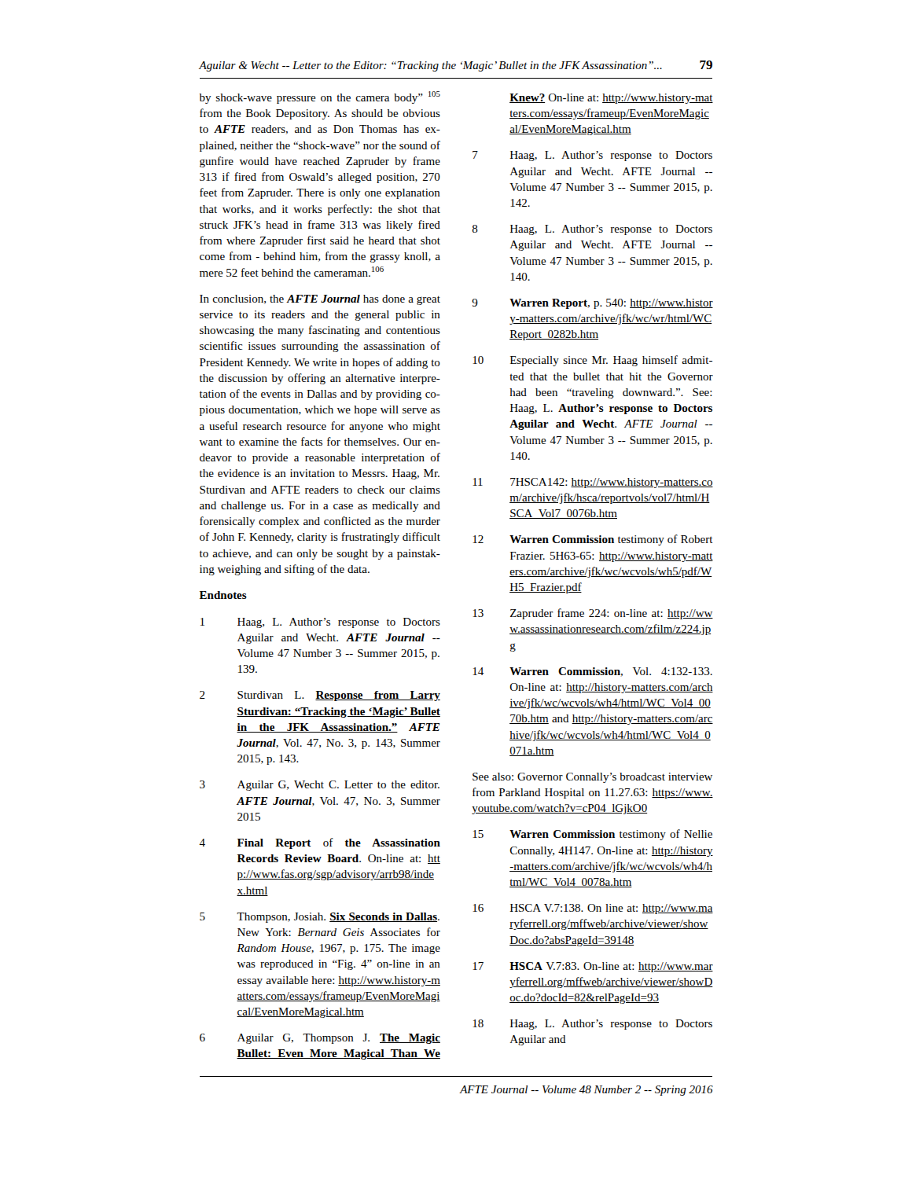Aguilar & Wecht -- Letter to the Editor: “Tracking the ‘Magic’ Bullet in the JFK Assassination”... 79
by shock-wave pressure on the camera body” 105 from the Book Depository. As should be obvious to AFTE readers, and as Don Thomas has explained, neither the “shock-wave” nor the sound of gunfire would have reached Zapruder by frame 313 if fired from Oswald’s alleged position, 270 feet from Zapruder. There is only one explanation that works, and it works perfectly: the shot that struck JFK’s head in frame 313 was likely fired from where Zapruder first said he heard that shot come from - behind him, from the grassy knoll, a mere 52 feet behind the cameraman.106
In conclusion, the AFTE Journal has done a great service to its readers and the general public in showcasing the many fascinating and contentious scientific issues surrounding the assassination of President Kennedy. We write in hopes of adding to the discussion by offering an alternative interpretation of the events in Dallas and by providing copious documentation, which we hope will serve as a useful research resource for anyone who might want to examine the facts for themselves. Our endeavor to provide a reasonable interpretation of the evidence is an invitation to Messrs. Haag, Mr. Sturdivan and AFTE readers to check our claims and challenge us. For in a case as medically and forensically complex and conflicted as the murder of John F. Kennedy, clarity is frustratingly difficult to achieve, and can only be sought by a painstaking weighing and sifting of the data.
Endnotes
1 Haag, L. Author’s response to Doctors Aguilar and Wecht. AFTE Journal -- Volume 47 Number 3 -- Summer 2015, p. 139.
2 Sturdivan L. Response from Larry Sturdivan: “Tracking the ‘Magic’ Bullet in the JFK Assassination.” AFTE Journal, Vol. 47, No. 3, p. 143, Summer 2015, p. 143.
3 Aguilar G, Wecht C. Letter to the editor. AFTE Journal, Vol. 47, No. 3, Summer 2015
4 Final Report of the Assassination Records Review Board. On-line at: http://www.fas.org/sgp/advisory/arrb98/index.html
5 Thompson, Josiah. Six Seconds in Dallas. New York: Bernard Geis Associates for Random House, 1967, p. 175. The image was reproduced in “Fig. 4” on-line in an essay available here: http://www.history-matters.com/essays/frameup/EvenMoreMagical/EvenMoreMagical.htm
6 Aguilar G, Thompson J. The Magic Bullet: Even More Magical Than We Knew? On-line at: http://www.history-matters.com/essays/frameup/EvenMoreMagical/EvenMoreMagical.htm
7 Haag, L. Author’s response to Doctors Aguilar and Wecht. AFTE Journal -- Volume 47 Number 3 -- Summer 2015, p. 142.
8 Haag, L. Author’s response to Doctors Aguilar and Wecht. AFTE Journal -- Volume 47 Number 3 -- Summer 2015, p. 140.
9 Warren Report, p. 540: http://www.history-matters.com/archive/jfk/wc/wr/html/WCReport_0282b.htm
10 Especially since Mr. Haag himself admitted that the bullet that hit the Governor had been “traveling downward.”. See: Haag, L. Author’s response to Doctors Aguilar and Wecht. AFTE Journal -- Volume 47 Number 3 -- Summer 2015, p. 140.
117HSCA142: http://www.history-matters.com/archive/jfk/hsca/reportvols/vol7/html/HSCA_Vol7_0076b.htm
12 Warren Commission testimony of Robert Frazier. 5H63-65: http://www.history-matters.com/archive/jfk/wc/wcvols/wh5/pdf/WH5_Frazier.pdf
13 Zapruder frame 224: on-line at: http://www.assassinationresearch.com/zfilm/z224.jpg
14 Warren Commission, Vol. 4:132-133. On-line at: http://history-matters.com/archive/jfk/wc/wcvols/wh4/html/WC_Vol4_0070b.htm and http://history-matters.com/archive/jfk/wc/wcvols/wh4/html/WC_Vol4_0071a.htm
See also: Governor Connally’s broadcast interview from Parkland Hospital on 11.27.63: https://www.youtube.com/watch?v=cP04_lGjkO0
15 Warren Commission testimony of Nellie Connally, 4H147. On-line at: http://history-matters.com/archive/jfk/wc/wcvols/wh4/html/WC_Vol4_0078a.htm
16 HSCA V.7:138. On line at: http://www.maryferrell.org/mffweb/archive/viewer/showDoc.do?absPageId=39148
17 HSCA V.7:83. On-line at: http://www.maryferrell.org/mffweb/archive/viewer/showDoc.do?docId=82&relPageId=93
18 Haag, L. Author’s response to Doctors Aguilar and
AFTE Journal -- Volume 48 Number 2 -- Spring 2016